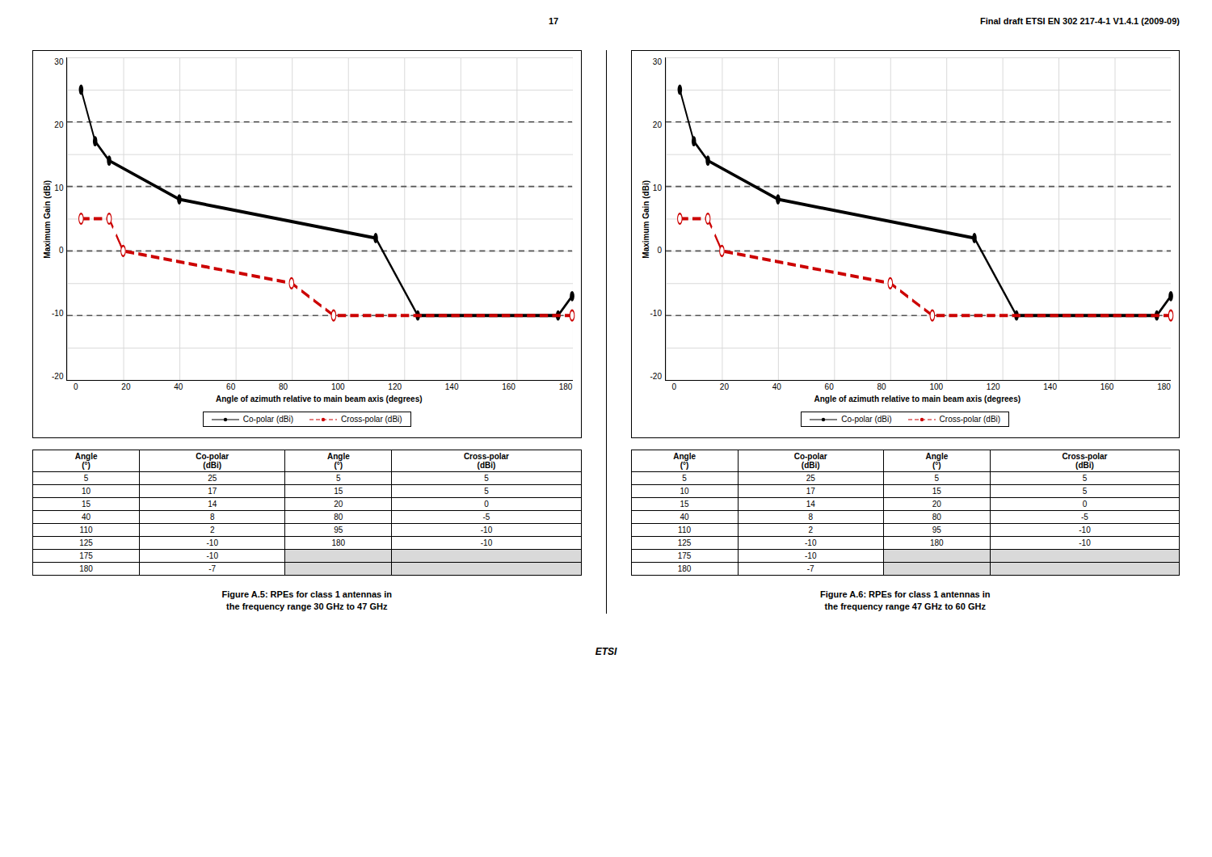17 Final draft ETSI EN 302 217-4-1 V1.4.1 (2009-09)
Maximum Gain (dBi)
30 20 10 0 -10 -20
020406080 100120140160180
Angle of azimuth relative to main beam axis (degrees)
Co-polar (dBi) Cross-polar (dBi)
| Angle (°) | Co-polar (dBi) | Angle (°) | Cross-polar (dBi) |
| --- | --- | --- | --- |
| 5 | 25 | 5 | 5 |
| 10 | 17 | 15 | 5 |
| 15 | 14 | 20 | 0 |
| 40 | 8 | 80 | -5 |
| 110 | 2 | 95 | -10 |
| 125 | -10 | 180 | -10 |
| 175 | -10 | | |
| 180 | -7 | | |
Figure A.5: RPEs for class 1 antennas in
the frequency range 30 GHz to 47 GHz
Maximum Gain (dBi)
30 20 10 0 -10 -20
020406080 100120140160180
Angle of azimuth relative to main beam axis (degrees)
Co-polar (dBi) Cross-polar (dBi)
| Angle (°) | Co-polar (dBi) | Angle (°) | Cross-polar (dBi) |
| --- | --- | --- | --- |
| 5 | 25 | 5 | 5 |
| 10 | 17 | 15 | 5 |
| 15 | 14 | 20 | 0 |
| 40 | 8 | 80 | -5 |
| 110 | 2 | 95 | -10 |
| 125 | -10 | 180 | -10 |
| 175 | -10 | | |
| 180 | -7 | | |
Figure A.6: RPEs for class 1 antennas in
the frequency range 47 GHz to 60 GHz
ETSI